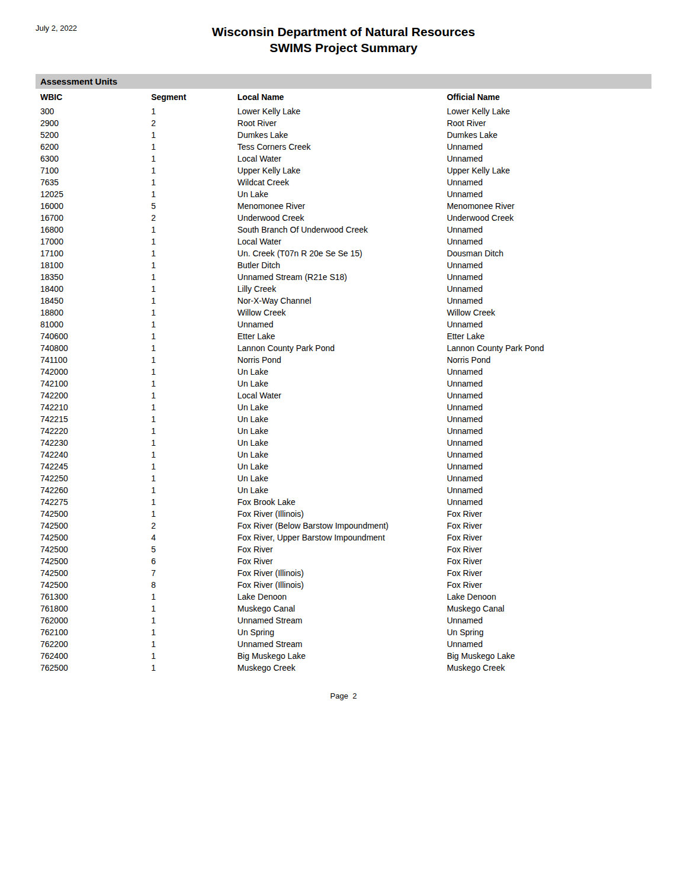July 2, 2022
Wisconsin Department of Natural Resources
SWIMS Project Summary
Assessment Units
| WBIC | Segment | Local Name | Official Name |
| --- | --- | --- | --- |
| 300 | 1 | Lower Kelly Lake | Lower Kelly Lake |
| 2900 | 2 | Root River | Root River |
| 5200 | 1 | Dumkes Lake | Dumkes Lake |
| 6200 | 1 | Tess Corners Creek | Unnamed |
| 6300 | 1 | Local Water | Unnamed |
| 7100 | 1 | Upper Kelly Lake | Upper Kelly Lake |
| 7635 | 1 | Wildcat Creek | Unnamed |
| 12025 | 1 | Un Lake | Unnamed |
| 16000 | 5 | Menomonee River | Menomonee River |
| 16700 | 2 | Underwood Creek | Underwood Creek |
| 16800 | 1 | South Branch Of Underwood Creek | Unnamed |
| 17000 | 1 | Local Water | Unnamed |
| 17100 | 1 | Un. Creek (T07n R 20e Se Se 15) | Dousman Ditch |
| 18100 | 1 | Butler Ditch | Unnamed |
| 18350 | 1 | Unnamed Stream (R21e S18) | Unnamed |
| 18400 | 1 | Lilly Creek | Unnamed |
| 18450 | 1 | Nor-X-Way Channel | Unnamed |
| 18800 | 1 | Willow Creek | Willow Creek |
| 81000 | 1 | Unnamed | Unnamed |
| 740600 | 1 | Etter Lake | Etter Lake |
| 740800 | 1 | Lannon County Park Pond | Lannon County Park Pond |
| 741100 | 1 | Norris Pond | Norris Pond |
| 742000 | 1 | Un Lake | Unnamed |
| 742100 | 1 | Un Lake | Unnamed |
| 742200 | 1 | Local Water | Unnamed |
| 742210 | 1 | Un Lake | Unnamed |
| 742215 | 1 | Un Lake | Unnamed |
| 742220 | 1 | Un Lake | Unnamed |
| 742230 | 1 | Un Lake | Unnamed |
| 742240 | 1 | Un Lake | Unnamed |
| 742245 | 1 | Un Lake | Unnamed |
| 742250 | 1 | Un Lake | Unnamed |
| 742260 | 1 | Un Lake | Unnamed |
| 742275 | 1 | Fox Brook Lake | Unnamed |
| 742500 | 1 | Fox River (Illinois) | Fox River |
| 742500 | 2 | Fox River (Below Barstow Impoundment) | Fox River |
| 742500 | 4 | Fox River, Upper Barstow Impoundment | Fox River |
| 742500 | 5 | Fox River | Fox River |
| 742500 | 6 | Fox River | Fox River |
| 742500 | 7 | Fox River (Illinois) | Fox River |
| 742500 | 8 | Fox River (Illinois) | Fox River |
| 761300 | 1 | Lake Denoon | Lake Denoon |
| 761800 | 1 | Muskego Canal | Muskego Canal |
| 762000 | 1 | Unnamed Stream | Unnamed |
| 762100 | 1 | Un Spring | Un Spring |
| 762200 | 1 | Unnamed Stream | Unnamed |
| 762400 | 1 | Big Muskego Lake | Big Muskego Lake |
| 762500 | 1 | Muskego Creek | Muskego Creek |
Page 2